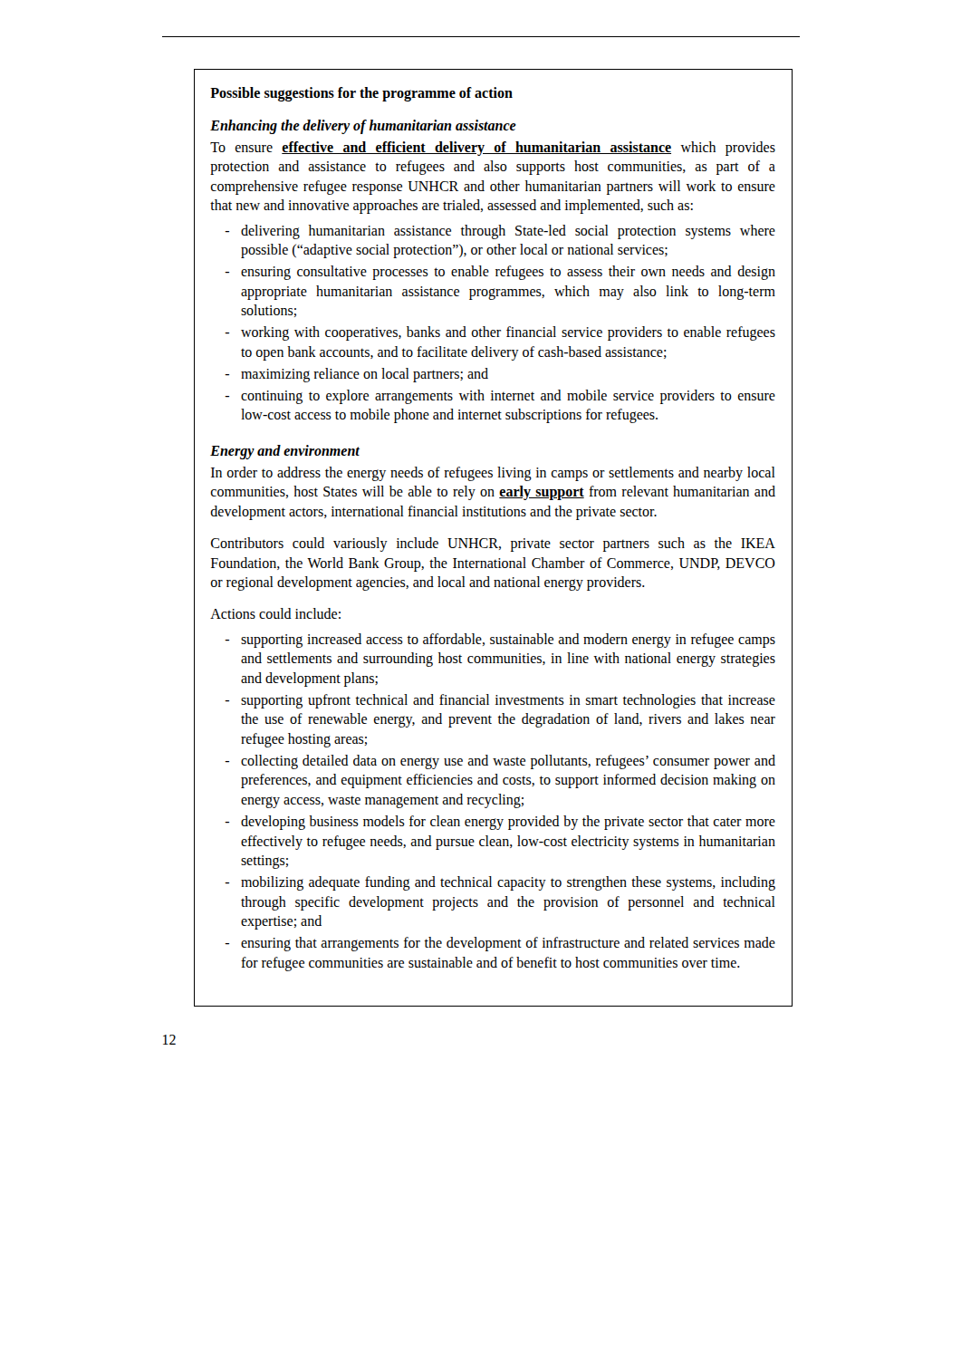Possible suggestions for the programme of action
Enhancing the delivery of humanitarian assistance
To ensure effective and efficient delivery of humanitarian assistance which provides protection and assistance to refugees and also supports host communities, as part of a comprehensive refugee response UNHCR and other humanitarian partners will work to ensure that new and innovative approaches are trialed, assessed and implemented, such as:
delivering humanitarian assistance through State-led social protection systems where possible (“adaptive social protection”), or other local or national services;
ensuring consultative processes to enable refugees to assess their own needs and design appropriate humanitarian assistance programmes, which may also link to long-term solutions;
working with cooperatives, banks and other financial service providers to enable refugees to open bank accounts, and to facilitate delivery of cash-based assistance;
maximizing reliance on local partners; and
continuing to explore arrangements with internet and mobile service providers to ensure low-cost access to mobile phone and internet subscriptions for refugees.
Energy and environment
In order to address the energy needs of refugees living in camps or settlements and nearby local communities, host States will be able to rely on early support from relevant humanitarian and development actors, international financial institutions and the private sector.
Contributors could variously include UNHCR, private sector partners such as the IKEA Foundation, the World Bank Group, the International Chamber of Commerce, UNDP, DEVCO or regional development agencies, and local and national energy providers.
Actions could include:
supporting increased access to affordable, sustainable and modern energy in refugee camps and settlements and surrounding host communities, in line with national energy strategies and development plans;
supporting upfront technical and financial investments in smart technologies that increase the use of renewable energy, and prevent the degradation of land, rivers and lakes near refugee hosting areas;
collecting detailed data on energy use and waste pollutants, refugees’ consumer power and preferences, and equipment efficiencies and costs, to support informed decision making on energy access, waste management and recycling;
developing business models for clean energy provided by the private sector that cater more effectively to refugee needs, and pursue clean, low-cost electricity systems in humanitarian settings;
mobilizing adequate funding and technical capacity to strengthen these systems, including through specific development projects and the provision of personnel and technical expertise; and
ensuring that arrangements for the development of infrastructure and related services made for refugee communities are sustainable and of benefit to host communities over time.
12